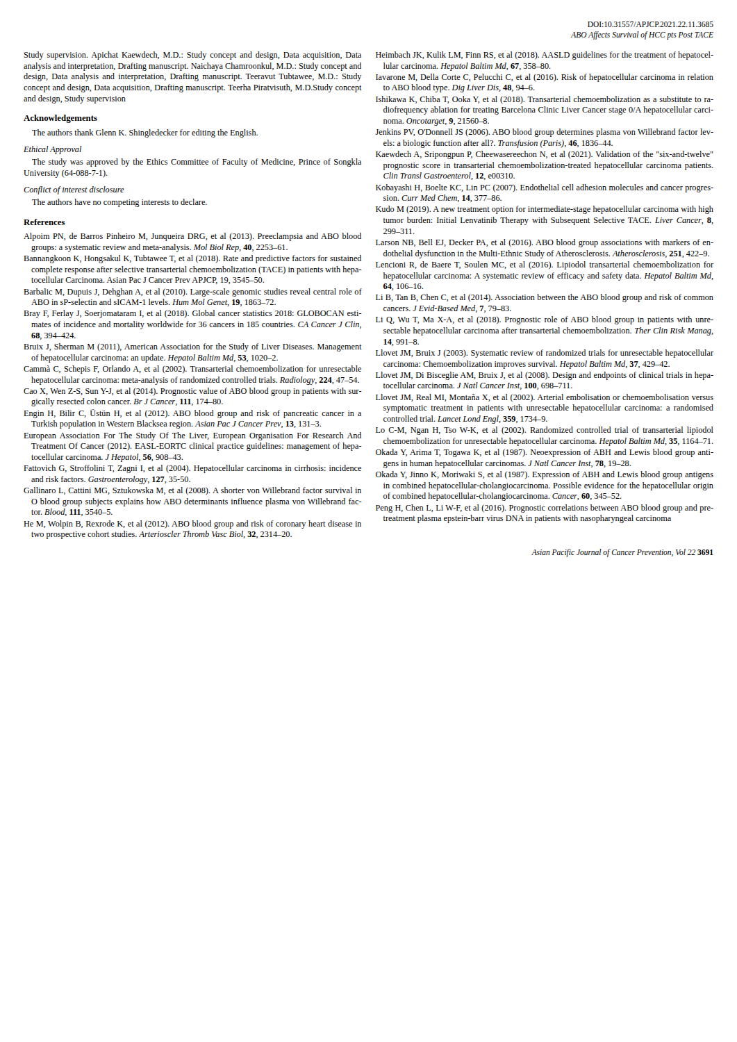DOI:10.31557/APJCP.2021.22.11.3685
ABO Affects Survival of HCC pts Post TACE
Study supervision. Apichat Kaewdech, M.D.: Study concept and design, Data acquisition, Data analysis and interpretation, Drafting manuscript. Naichaya Chamroonkul, M.D.: Study concept and design, Data analysis and interpretation, Drafting manuscript. Teeravut Tubtawee, M.D.: Study concept and design, Data acquisition, Drafting manuscript. Teerha Piratvisuth, M.D.Study concept and design, Study supervision
Acknowledgements
The authors thank Glenn K. Shingledecker for editing the English.
Ethical Approval
The study was approved by the Ethics Committee of Faculty of Medicine, Prince of Songkla University (64-088-7-1).
Conflict of interest disclosure
The authors have no competing interests to declare.
References
Alpoim PN, de Barros Pinheiro M, Junqueira DRG, et al (2013). Preeclampsia and ABO blood groups: a systematic review and meta-analysis. Mol Biol Rep, 40, 2253–61.
Bannangkoon K, Hongsakul K, Tubtawee T, et al (2018). Rate and predictive factors for sustained complete response after selective transarterial chemoembolization (TACE) in patients with hepatocellular Carcinoma. Asian Pac J Cancer Prev APJCP, 19, 3545–50.
Barbalic M, Dupuis J, Dehghan A, et al (2010). Large-scale genomic studies reveal central role of ABO in sP-selectin and sICAM-1 levels. Hum Mol Genet, 19, 1863–72.
Bray F, Ferlay J, Soerjomataram I, et al (2018). Global cancer statistics 2018: GLOBOCAN estimates of incidence and mortality worldwide for 36 cancers in 185 countries. CA Cancer J Clin, 68, 394–424.
Bruix J, Sherman M (2011), American Association for the Study of Liver Diseases. Management of hepatocellular carcinoma: an update. Hepatol Baltim Md, 53, 1020–2.
Cammà C, Schepis F, Orlando A, et al (2002). Transarterial chemoembolization for unresectable hepatocellular carcinoma: meta-analysis of randomized controlled trials. Radiology, 224, 47–54.
Cao X, Wen Z-S, Sun Y-J, et al (2014). Prognostic value of ABO blood group in patients with surgically resected colon cancer. Br J Cancer, 111, 174–80.
Engin H, Bilir C, Üstün H, et al (2012). ABO blood group and risk of pancreatic cancer in a Turkish population in Western Blacksea region. Asian Pac J Cancer Prev, 13, 131–3.
European Association For The Study Of The Liver, European Organisation For Research And Treatment Of Cancer (2012). EASL-EORTC clinical practice guidelines: management of hepatocellular carcinoma. J Hepatol, 56, 908–43.
Fattovich G, Stroffolini T, Zagni I, et al (2004). Hepatocellular carcinoma in cirrhosis: incidence and risk factors. Gastroenterology, 127, 35-50.
Gallinaro L, Cattini MG, Sztukowska M, et al (2008). A shorter von Willebrand factor survival in O blood group subjects explains how ABO determinants influence plasma von Willebrand factor. Blood, 111, 3540–5.
He M, Wolpin B, Rexrode K, et al (2012). ABO blood group and risk of coronary heart disease in two prospective cohort studies. Arterioscler Thromb Vasc Biol, 32, 2314–20.
Heimbach JK, Kulik LM, Finn RS, et al (2018). AASLD guidelines for the treatment of hepatocellular carcinoma. Hepatol Baltim Md, 67, 358–80.
Iavarone M, Della Corte C, Pelucchi C, et al (2016). Risk of hepatocellular carcinoma in relation to ABO blood type. Dig Liver Dis, 48, 94–6.
Ishikawa K, Chiba T, Ooka Y, et al (2018). Transarterial chemoembolization as a substitute to radiofrequency ablation for treating Barcelona Clinic Liver Cancer stage 0/A hepatocellular carcinoma. Oncotarget, 9, 21560–8.
Jenkins PV, O'Donnell JS (2006). ABO blood group determines plasma von Willebrand factor levels: a biologic function after all?. Transfusion (Paris), 46, 1836–44.
Kaewdech A, Sripongpun P, Cheewasereechon N, et al (2021). Validation of the "six-and-twelve" prognostic score in transarterial chemoembolization-treated hepatocellular carcinoma patients. Clin Transl Gastroenterol, 12, e00310.
Kobayashi H, Boelte KC, Lin PC (2007). Endothelial cell adhesion molecules and cancer progression. Curr Med Chem, 14, 377–86.
Kudo M (2019). A new treatment option for intermediate-stage hepatocellular carcinoma with high tumor burden: Initial Lenvatinib Therapy with Subsequent Selective TACE. Liver Cancer, 8, 299–311.
Larson NB, Bell EJ, Decker PA, et al (2016). ABO blood group associations with markers of endothelial dysfunction in the Multi-Ethnic Study of Atherosclerosis. Atherosclerosis, 251, 422–9.
Lencioni R, de Baere T, Soulen MC, et al (2016). Lipiodol transarterial chemoembolization for hepatocellular carcinoma: A systematic review of efficacy and safety data. Hepatol Baltim Md, 64, 106–16.
Li B, Tan B, Chen C, et al (2014). Association between the ABO blood group and risk of common cancers. J Evid-Based Med, 7, 79–83.
Li Q, Wu T, Ma X-A, et al (2018). Prognostic role of ABO blood group in patients with unresectable hepatocellular carcinoma after transarterial chemoembolization. Ther Clin Risk Manag, 14, 991–8.
Llovet JM, Bruix J (2003). Systematic review of randomized trials for unresectable hepatocellular carcinoma: Chemoembolization improves survival. Hepatol Baltim Md, 37, 429–42.
Llovet JM, Di Bisceglie AM, Bruix J, et al (2008). Design and endpoints of clinical trials in hepatocellular carcinoma. J Natl Cancer Inst, 100, 698–711.
Llovet JM, Real MI, Montaña X, et al (2002). Arterial embolisation or chemoembolisation versus symptomatic treatment in patients with unresectable hepatocellular carcinoma: a randomised controlled trial. Lancet Lond Engl, 359, 1734–9.
Lo C-M, Ngan H, Tso W-K, et al (2002). Randomized controlled trial of transarterial lipiodol chemoembolization for unresectable hepatocellular carcinoma. Hepatol Baltim Md, 35, 1164–71.
Okada Y, Arima T, Togawa K, et al (1987). Neoexpression of ABH and Lewis blood group antigens in human hepatocellular carcinomas. J Natl Cancer Inst, 78, 19–28.
Okada Y, Jinno K, Moriwaki S, et al (1987). Expression of ABH and Lewis blood group antigens in combined hepatocellular-cholangiocarcinoma. Possible evidence for the hepatocellular origin of combined hepatocellular-cholangiocarcinoma. Cancer, 60, 345–52.
Peng H, Chen L, Li W-F, et al (2016). Prognostic correlations between ABO blood group and pre-treatment plasma epstein-barr virus DNA in patients with nasopharyngeal carcinoma
Asian Pacific Journal of Cancer Prevention, Vol 22 3691